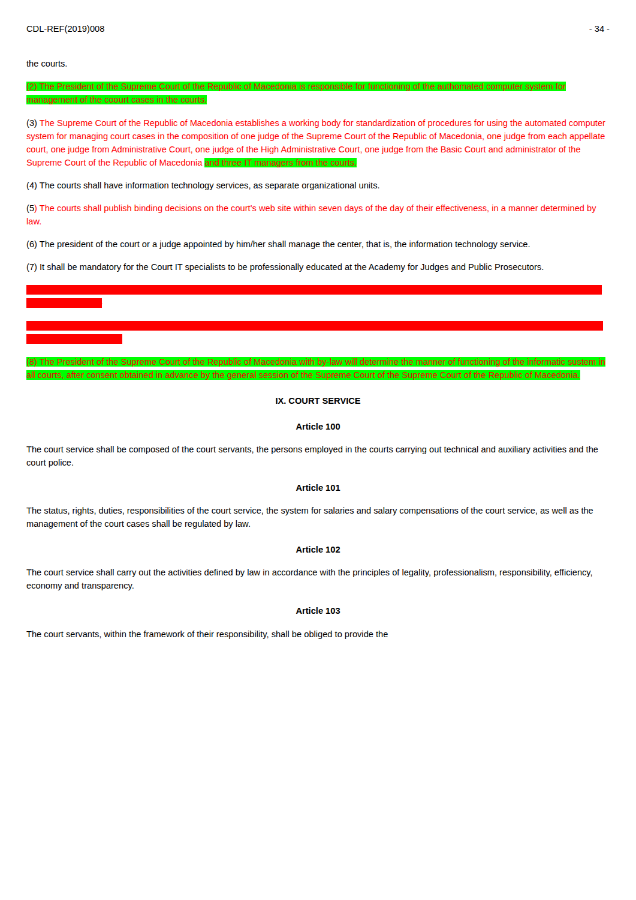CDL-REF(2019)008 - 34 -
the courts.
(2) The President of the Supreme Court of the Republic of Macedonia is responsible for functioning of the authomated computer system for management of the coourt cases in the courts.
(3) The Supreme Court of the Republic of Macedonia establishes a working body for standardization of procedures for using the automated computer system for managing court cases in the composition of one judge of the Supreme Court of the Republic of Macedonia, one judge from each appellate court, one judge from Administrative Court, one judge of the High Administrative Court, one judge from the Basic Court and administrator of the Supreme Court of the Republic of Macedonia and three IT managers from the courts.
(4) The courts shall have information technology services, as separate organizational units.
(5) The courts shall publish binding decisions on the court's web site within seven days of the day of their effectiveness, in a manner determined by law.
(6) The president of the court or a judge appointed by him/her shall manage the center, that is, the information technology service.
(7) It shall be mandatory for the Court IT specialists to be professionally educated at the Academy for Judges and Public Prosecutors.
(6) The Ministry of Justice shall ensure implementation, maintenance and operation of the information technology system on a single methodological and technical base.
(7) The Minister of Justice shall by an act define the manner of operation of the information technology system in the courts referred to in paragraphs (1) and (5) of this Article.
(8) The President of the Supreme Court of the Republic of Macedonia with by-law will determine the manner of functioning of the informatic sustem in all courts, after consent obtained in advance by the general session of the Supreme Court of the Supreme Court of the Republic of Macedonia.
IX. COURT SERVICE
Article 100
The court service shall be composed of the court servants, the persons employed in the courts carrying out technical and auxiliary activities and the court police.
Article 101
The status, rights, duties, responsibilities of the court service, the system for salaries and salary compensations of the court service, as well as the management of the court cases shall be regulated by law.
Article 102
The court service shall carry out the activities defined by law in accordance with the principles of legality, professionalism, responsibility, efficiency, economy and transparency.
Article 103
The court servants, within the framework of their responsibility, shall be obliged to provide the